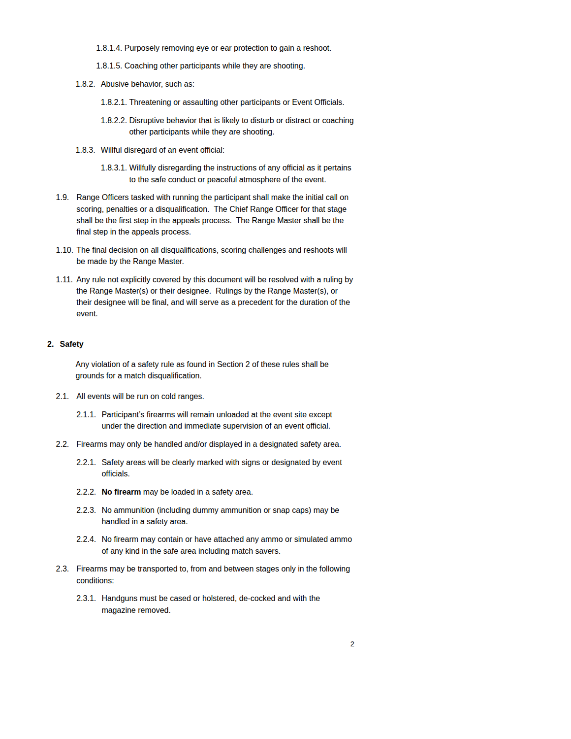1.8.1.4. Purposely removing eye or ear protection to gain a reshoot.
1.8.1.5. Coaching other participants while they are shooting.
1.8.2. Abusive behavior, such as:
1.8.2.1. Threatening or assaulting other participants or Event Officials.
1.8.2.2. Disruptive behavior that is likely to disturb or distract or coaching other participants while they are shooting.
1.8.3. Willful disregard of an event official:
1.8.3.1. Willfully disregarding the instructions of any official as it pertains to the safe conduct or peaceful atmosphere of the event.
1.9. Range Officers tasked with running the participant shall make the initial call on scoring, penalties or a disqualification. The Chief Range Officer for that stage shall be the first step in the appeals process. The Range Master shall be the final step in the appeals process.
1.10. The final decision on all disqualifications, scoring challenges and reshoots will be made by the Range Master.
1.11. Any rule not explicitly covered by this document will be resolved with a ruling by the Range Master(s) or their designee. Rulings by the Range Master(s), or their designee will be final, and will serve as a precedent for the duration of the event.
2. Safety
Any violation of a safety rule as found in Section 2 of these rules shall be grounds for a match disqualification.
2.1. All events will be run on cold ranges.
2.1.1. Participant’s firearms will remain unloaded at the event site except under the direction and immediate supervision of an event official.
2.2. Firearms may only be handled and/or displayed in a designated safety area.
2.2.1. Safety areas will be clearly marked with signs or designated by event officials.
2.2.2. No firearm may be loaded in a safety area.
2.2.3. No ammunition (including dummy ammunition or snap caps) may be handled in a safety area.
2.2.4. No firearm may contain or have attached any ammo or simulated ammo of any kind in the safe area including match savers.
2.3. Firearms may be transported to, from and between stages only in the following conditions:
2.3.1. Handguns must be cased or holstered, de-cocked and with the magazine removed.
2